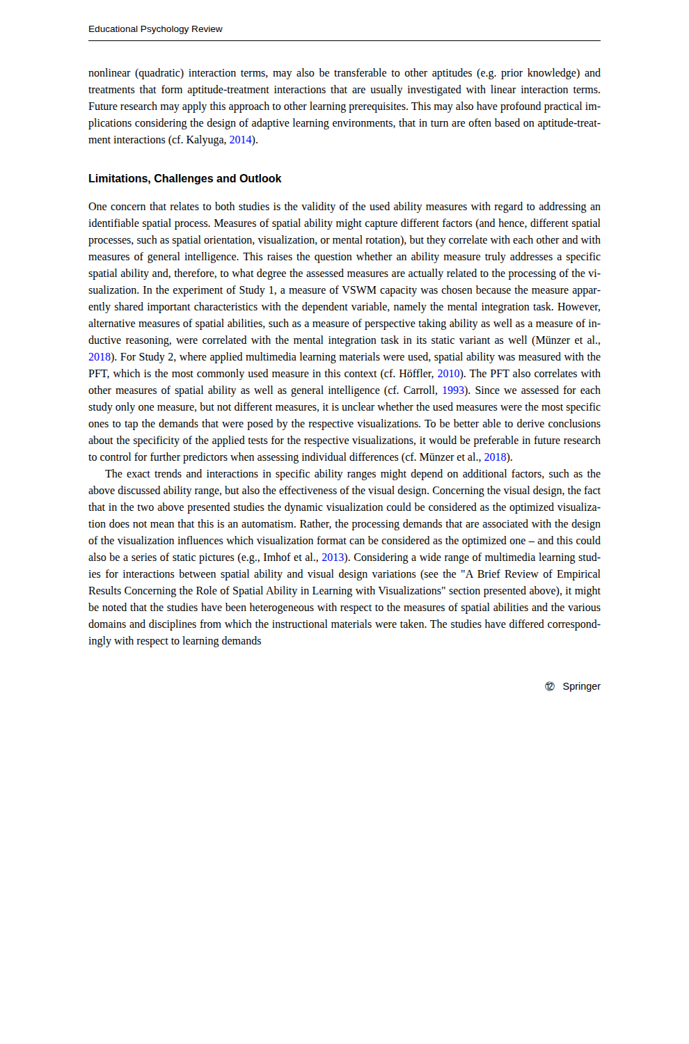Educational Psychology Review
nonlinear (quadratic) interaction terms, may also be transferable to other aptitudes (e.g. prior knowledge) and treatments that form aptitude-treatment interactions that are usually investigated with linear interaction terms. Future research may apply this approach to other learning prerequisites. This may also have profound practical implications considering the design of adaptive learning environments, that in turn are often based on aptitude-treatment interactions (cf. Kalyuga, 2014).
Limitations, Challenges and Outlook
One concern that relates to both studies is the validity of the used ability measures with regard to addressing an identifiable spatial process. Measures of spatial ability might capture different factors (and hence, different spatial processes, such as spatial orientation, visualization, or mental rotation), but they correlate with each other and with measures of general intelligence. This raises the question whether an ability measure truly addresses a specific spatial ability and, therefore, to what degree the assessed measures are actually related to the processing of the visualization. In the experiment of Study 1, a measure of VSWM capacity was chosen because the measure apparently shared important characteristics with the dependent variable, namely the mental integration task. However, alternative measures of spatial abilities, such as a measure of perspective taking ability as well as a measure of inductive reasoning, were correlated with the mental integration task in its static variant as well (Münzer et al., 2018). For Study 2, where applied multimedia learning materials were used, spatial ability was measured with the PFT, which is the most commonly used measure in this context (cf. Höffler, 2010). The PFT also correlates with other measures of spatial ability as well as general intelligence (cf. Carroll, 1993). Since we assessed for each study only one measure, but not different measures, it is unclear whether the used measures were the most specific ones to tap the demands that were posed by the respective visualizations. To be better able to derive conclusions about the specificity of the applied tests for the respective visualizations, it would be preferable in future research to control for further predictors when assessing individual differences (cf. Münzer et al., 2018).
The exact trends and interactions in specific ability ranges might depend on additional factors, such as the above discussed ability range, but also the effectiveness of the visual design. Concerning the visual design, the fact that in the two above presented studies the dynamic visualization could be considered as the optimized visualization does not mean that this is an automatism. Rather, the processing demands that are associated with the design of the visualization influences which visualization format can be considered as the optimized one – and this could also be a series of static pictures (e.g., Imhof et al., 2013). Considering a wide range of multimedia learning studies for interactions between spatial ability and visual design variations (see the "A Brief Review of Empirical Results Concerning the Role of Spatial Ability in Learning with Visualizations" section presented above), it might be noted that the studies have been heterogeneous with respect to the measures of spatial abilities and the various domains and disciplines from which the instructional materials were taken. The studies have differed correspondingly with respect to learning demands
⑫ Springer